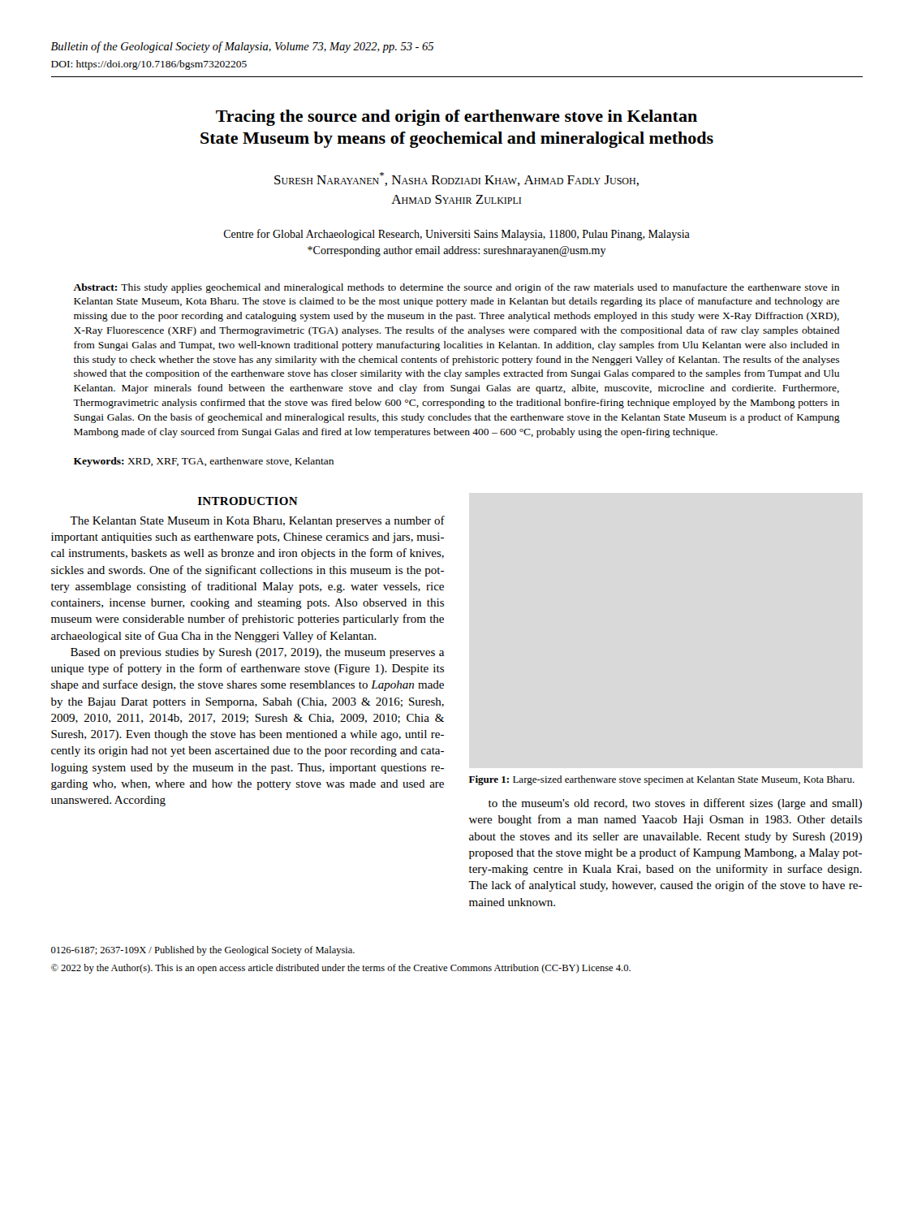Bulletin of the Geological Society of Malaysia, Volume 73, May 2022, pp. 53 - 65
DOI: https://doi.org/10.7186/bgsm73202205
Tracing the source and origin of earthenware stove in Kelantan
State Museum by means of geochemical and mineralogical methods
Suresh Narayanen*, Nasha Rodziadi Khaw, Ahmad Fadly Jusoh,
Ahmad Syahir Zulkipli
Centre for Global Archaeological Research, Universiti Sains Malaysia, 11800, Pulau Pinang, Malaysia
*Corresponding author email address: sureshnarayanen@usm.my
Abstract: This study applies geochemical and mineralogical methods to determine the source and origin of the raw materials used to manufacture the earthenware stove in Kelantan State Museum, Kota Bharu. The stove is claimed to be the most unique pottery made in Kelantan but details regarding its place of manufacture and technology are missing due to the poor recording and cataloguing system used by the museum in the past. Three analytical methods employed in this study were X-Ray Diffraction (XRD), X-Ray Fluorescence (XRF) and Thermogravimetric (TGA) analyses. The results of the analyses were compared with the compositional data of raw clay samples obtained from Sungai Galas and Tumpat, two well-known traditional pottery manufacturing localities in Kelantan. In addition, clay samples from Ulu Kelantan were also included in this study to check whether the stove has any similarity with the chemical contents of prehistoric pottery found in the Nenggeri Valley of Kelantan. The results of the analyses showed that the composition of the earthenware stove has closer similarity with the clay samples extracted from Sungai Galas compared to the samples from Tumpat and Ulu Kelantan. Major minerals found between the earthenware stove and clay from Sungai Galas are quartz, albite, muscovite, microcline and cordierite. Furthermore, Thermogravimetric analysis confirmed that the stove was fired below 600 °C, corresponding to the traditional bonfire-firing technique employed by the Mambong potters in Sungai Galas. On the basis of geochemical and mineralogical results, this study concludes that the earthenware stove in the Kelantan State Museum is a product of Kampung Mambong made of clay sourced from Sungai Galas and fired at low temperatures between 400 – 600 °C, probably using the open-firing technique.
Keywords: XRD, XRF, TGA, earthenware stove, Kelantan
INTRODUCTION
The Kelantan State Museum in Kota Bharu, Kelantan preserves a number of important antiquities such as earthenware pots, Chinese ceramics and jars, musical instruments, baskets as well as bronze and iron objects in the form of knives, sickles and swords. One of the significant collections in this museum is the pottery assemblage consisting of traditional Malay pots, e.g. water vessels, rice containers, incense burner, cooking and steaming pots. Also observed in this museum were considerable number of prehistoric potteries particularly from the archaeological site of Gua Cha in the Nenggeri Valley of Kelantan.
Based on previous studies by Suresh (2017, 2019), the museum preserves a unique type of pottery in the form of earthenware stove (Figure 1). Despite its shape and surface design, the stove shares some resemblances to Lapohan made by the Bajau Darat potters in Semporna, Sabah (Chia, 2003 & 2016; Suresh, 2009, 2010, 2011, 2014b, 2017, 2019; Suresh & Chia, 2009, 2010; Chia & Suresh, 2017). Even though the stove has been mentioned a while ago, until recently its origin had not yet been ascertained due to the poor recording and cataloguing system used by the museum in the past. Thus, important questions regarding who, when, where and how the pottery stove was made and used are unanswered. According
Figure 1: Large-sized earthenware stove specimen at Kelantan State Museum, Kota Bharu.
to the museum's old record, two stoves in different sizes (large and small) were bought from a man named Yaacob Haji Osman in 1983. Other details about the stoves and its seller are unavailable. Recent study by Suresh (2019) proposed that the stove might be a product of Kampung Mambong, a Malay pottery-making centre in Kuala Krai, based on the uniformity in surface design. The lack of analytical study, however, caused the origin of the stove to have remained unknown.
0126-6187; 2637-109X / Published by the Geological Society of Malaysia.
© 2022 by the Author(s). This is an open access article distributed under the terms of the Creative Commons Attribution (CC-BY) License 4.0.